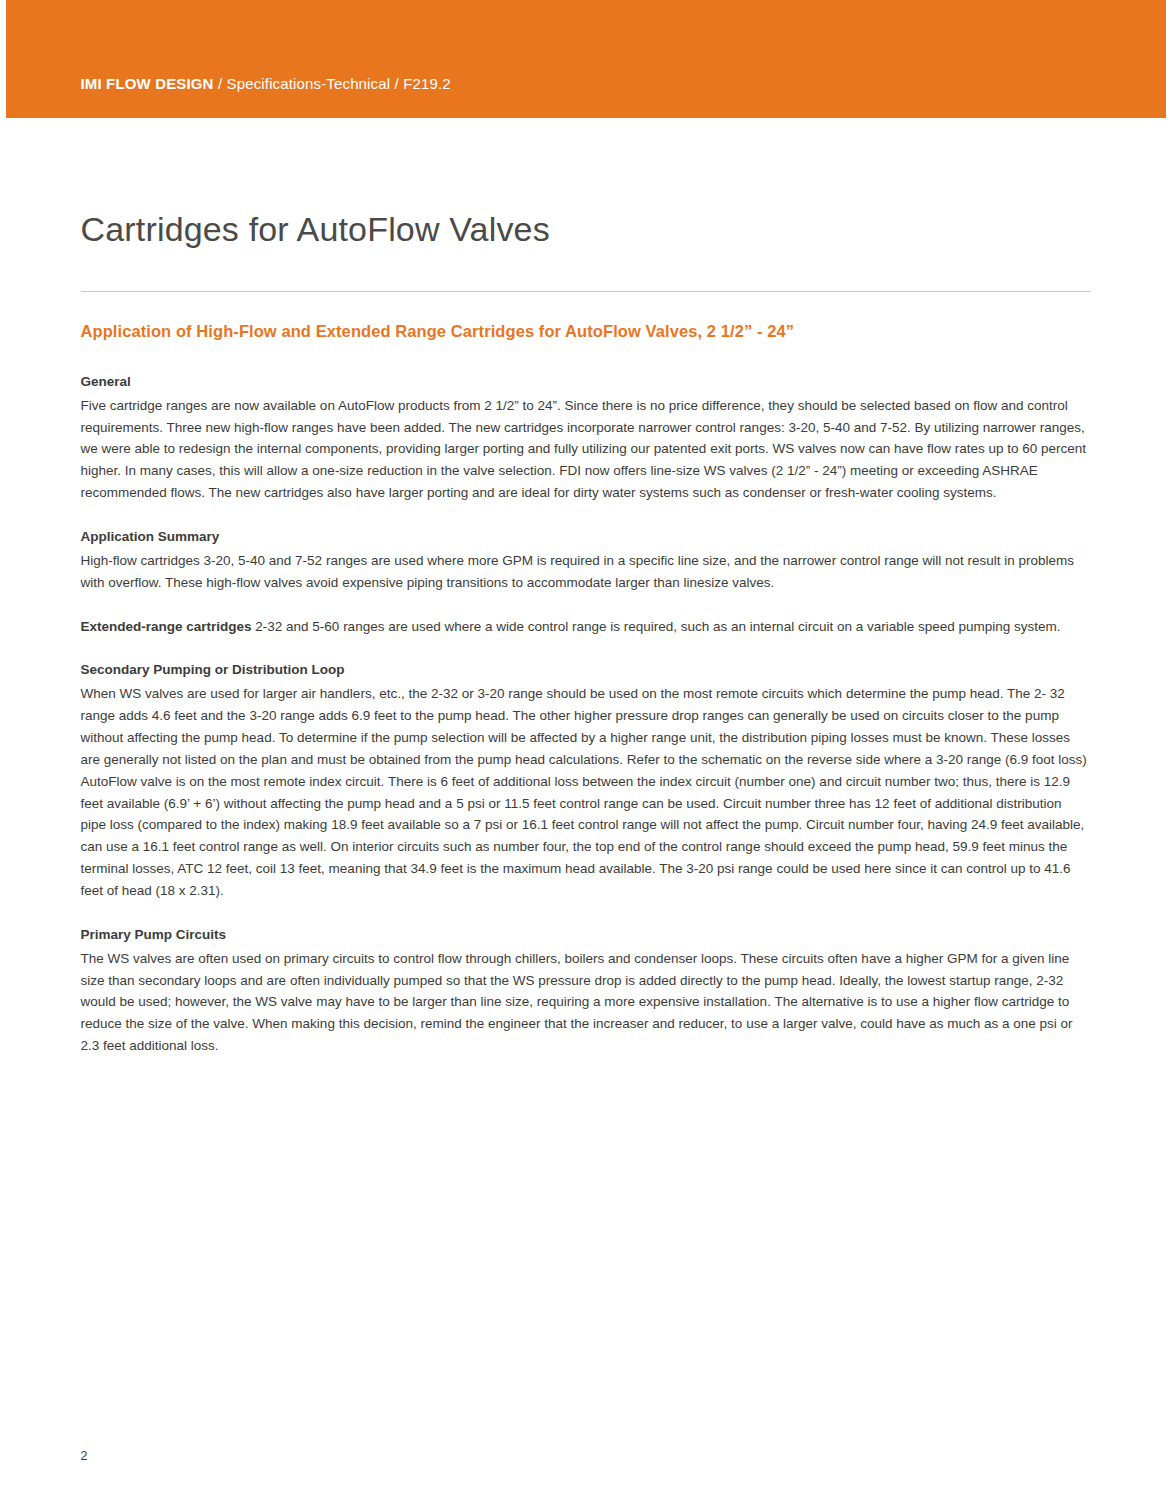IMI FLOW DESIGN / Specifications-Technical / F219.2
Cartridges for AutoFlow Valves
Application of High-Flow and Extended Range Cartridges for AutoFlow Valves, 2 1/2” - 24”
General
Five cartridge ranges are now available on AutoFlow products from 2 1/2” to 24”. Since there is no price difference, they should be selected based on flow and control requirements. Three new high-flow ranges have been added. The new cartridges incorporate narrower control ranges: 3-20, 5-40 and 7-52. By utilizing narrower ranges, we were able to redesign the internal components, providing larger porting and fully utilizing our patented exit ports. WS valves now can have flow rates up to 60 percent higher. In many cases, this will allow a one-size reduction in the valve selection. FDI now offers line-size WS valves (2 1/2” - 24”) meeting or exceeding ASHRAE recommended flows. The new cartridges also have larger porting and are ideal for dirty water systems such as condenser or fresh-water cooling systems.
Application Summary
High-flow cartridges 3-20, 5-40 and 7-52 ranges are used where more GPM is required in a specific line size, and the narrower control range will not result in problems with overflow. These high-flow valves avoid expensive piping transitions to accommodate larger than linesize valves.
Extended-range cartridges 2-32 and 5-60 ranges are used where a wide control range is required, such as an internal circuit on a variable speed pumping system.
Secondary Pumping or Distribution Loop
When WS valves are used for larger air handlers, etc., the 2-32 or 3-20 range should be used on the most remote circuits which determine the pump head. The 2- 32 range adds 4.6 feet and the 3-20 range adds 6.9 feet to the pump head. The other higher pressure drop ranges can generally be used on circuits closer to the pump without affecting the pump head. To determine if the pump selection will be affected by a higher range unit, the distribution piping losses must be known. These losses are generally not listed on the plan and must be obtained from the pump head calculations. Refer to the schematic on the reverse side where a 3-20 range (6.9 foot loss) AutoFlow valve is on the most remote index circuit. There is 6 feet of additional loss between the index circuit (number one) and circuit number two; thus, there is 12.9 feet available (6.9’ + 6’) without affecting the pump head and a 5 psi or 11.5 feet control range can be used. Circuit number three has 12 feet of additional distribution pipe loss (compared to the index) making 18.9 feet available so a 7 psi or 16.1 feet control range will not affect the pump. Circuit number four, having 24.9 feet available, can use a 16.1 feet control range as well. On interior circuits such as number four, the top end of the control range should exceed the pump head, 59.9 feet minus the terminal losses, ATC 12 feet, coil 13 feet, meaning that 34.9 feet is the maximum head available. The 3-20 psi range could be used here since it can control up to 41.6 feet of head (18 x 2.31).
Primary Pump Circuits
The WS valves are often used on primary circuits to control flow through chillers, boilers and condenser loops. These circuits often have a higher GPM for a given line size than secondary loops and are often individually pumped so that the WS pressure drop is added directly to the pump head. Ideally, the lowest startup range, 2-32 would be used; however, the WS valve may have to be larger than line size, requiring a more expensive installation. The alternative is to use a higher flow cartridge to reduce the size of the valve. When making this decision, remind the engineer that the increaser and reducer, to use a larger valve, could have as much as a one psi or 2.3 feet additional loss.
2